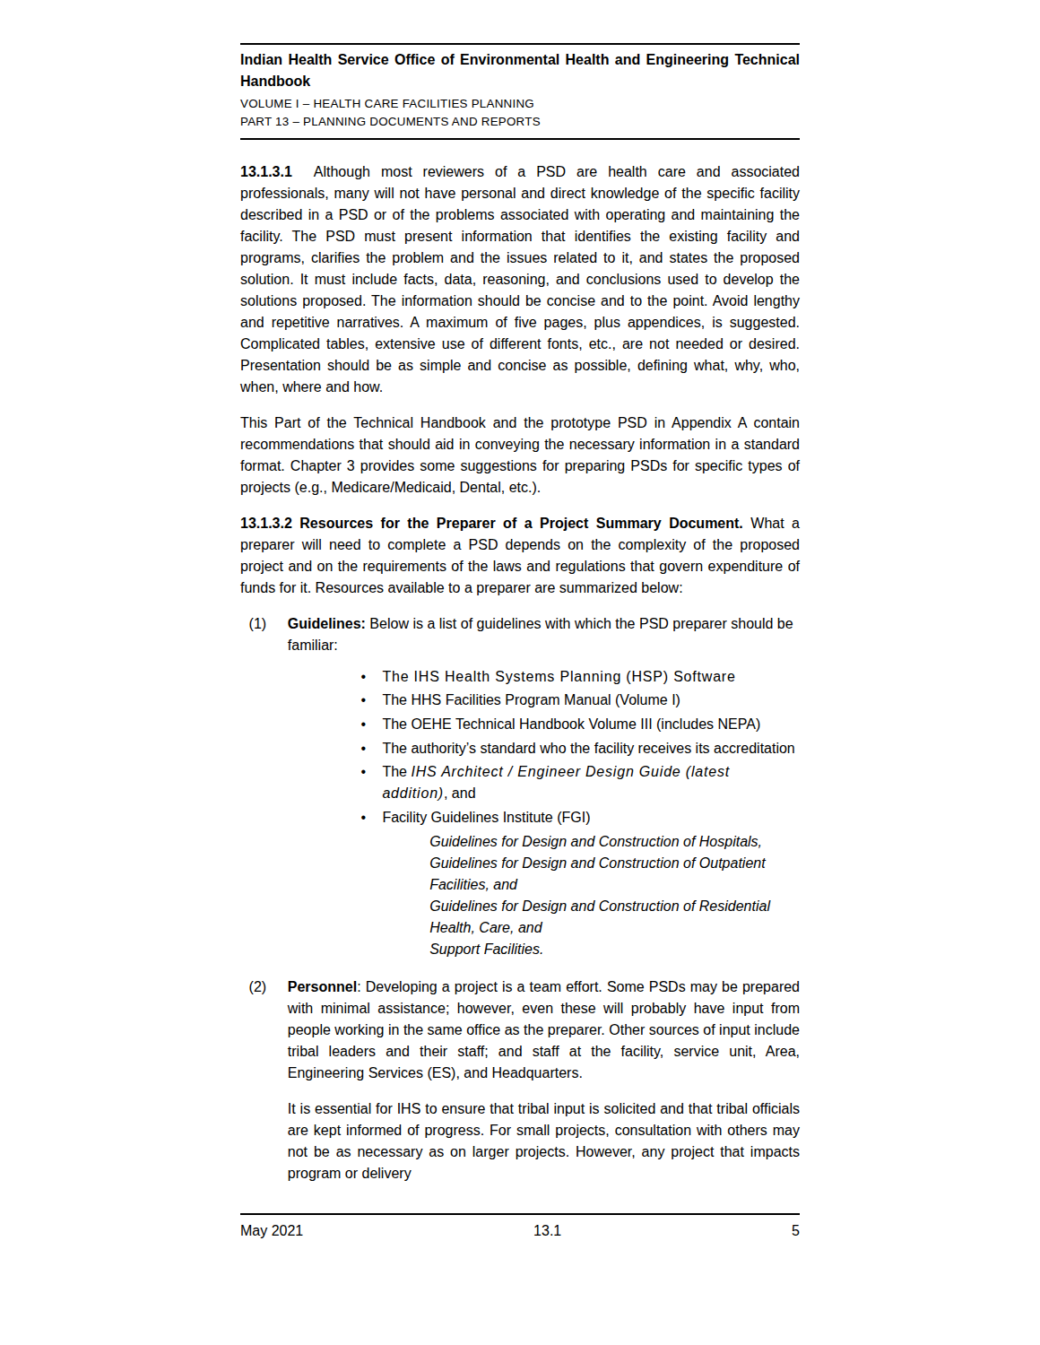Indian Health Service Office of Environmental Health and Engineering Technical Handbook
VOLUME I – HEALTH CARE FACILITIES PLANNING
PART 13 – PLANNING DOCUMENTS AND REPORTS
13.1.3.1 Although most reviewers of a PSD are health care and associated professionals, many will not have personal and direct knowledge of the specific facility described in a PSD or of the problems associated with operating and maintaining the facility. The PSD must present information that identifies the existing facility and programs, clarifies the problem and the issues related to it, and states the proposed solution. It must include facts, data, reasoning, and conclusions used to develop the solutions proposed. The information should be concise and to the point. Avoid lengthy and repetitive narratives. A maximum of five pages, plus appendices, is suggested. Complicated tables, extensive use of different fonts, etc., are not needed or desired. Presentation should be as simple and concise as possible, defining what, why, who, when, where and how.
This Part of the Technical Handbook and the prototype PSD in Appendix A contain recommendations that should aid in conveying the necessary information in a standard format. Chapter 3 provides some suggestions for preparing PSDs for specific types of projects (e.g., Medicare/Medicaid, Dental, etc.).
13.1.3.2 Resources for the Preparer of a Project Summary Document. What a preparer will need to complete a PSD depends on the complexity of the proposed project and on the requirements of the laws and regulations that govern expenditure of funds for it. Resources available to a preparer are summarized below:
(1)
Guidelines: Below is a list of guidelines with which the PSD preparer should be familiar:
The IHS Health Systems Planning (HSP) Software
The HHS Facilities Program Manual (Volume I)
The OEHE Technical Handbook Volume III (includes NEPA)
The authority’s standard who the facility receives its accreditation
The IHS Architect / Engineer Design Guide (latest addition), and
Facility Guidelines Institute (FGI)
Guidelines for Design and Construction of Hospitals,
Guidelines for Design and Construction of Outpatient Facilities, and
Guidelines for Design and Construction of Residential Health, Care, and
Support Facilities.
(2)
Personnel: Developing a project is a team effort. Some PSDs may be prepared with minimal assistance; however, even these will probably have input from people working in the same office as the preparer. Other sources of input include tribal leaders and their staff; and staff at the facility, service unit, Area, Engineering Services (ES), and Headquarters.
It is essential for IHS to ensure that tribal input is solicited and that tribal officials are kept informed of progress. For small projects, consultation with others may not be as necessary as on larger projects. However, any project that impacts program or delivery
May 2021 13.1 5